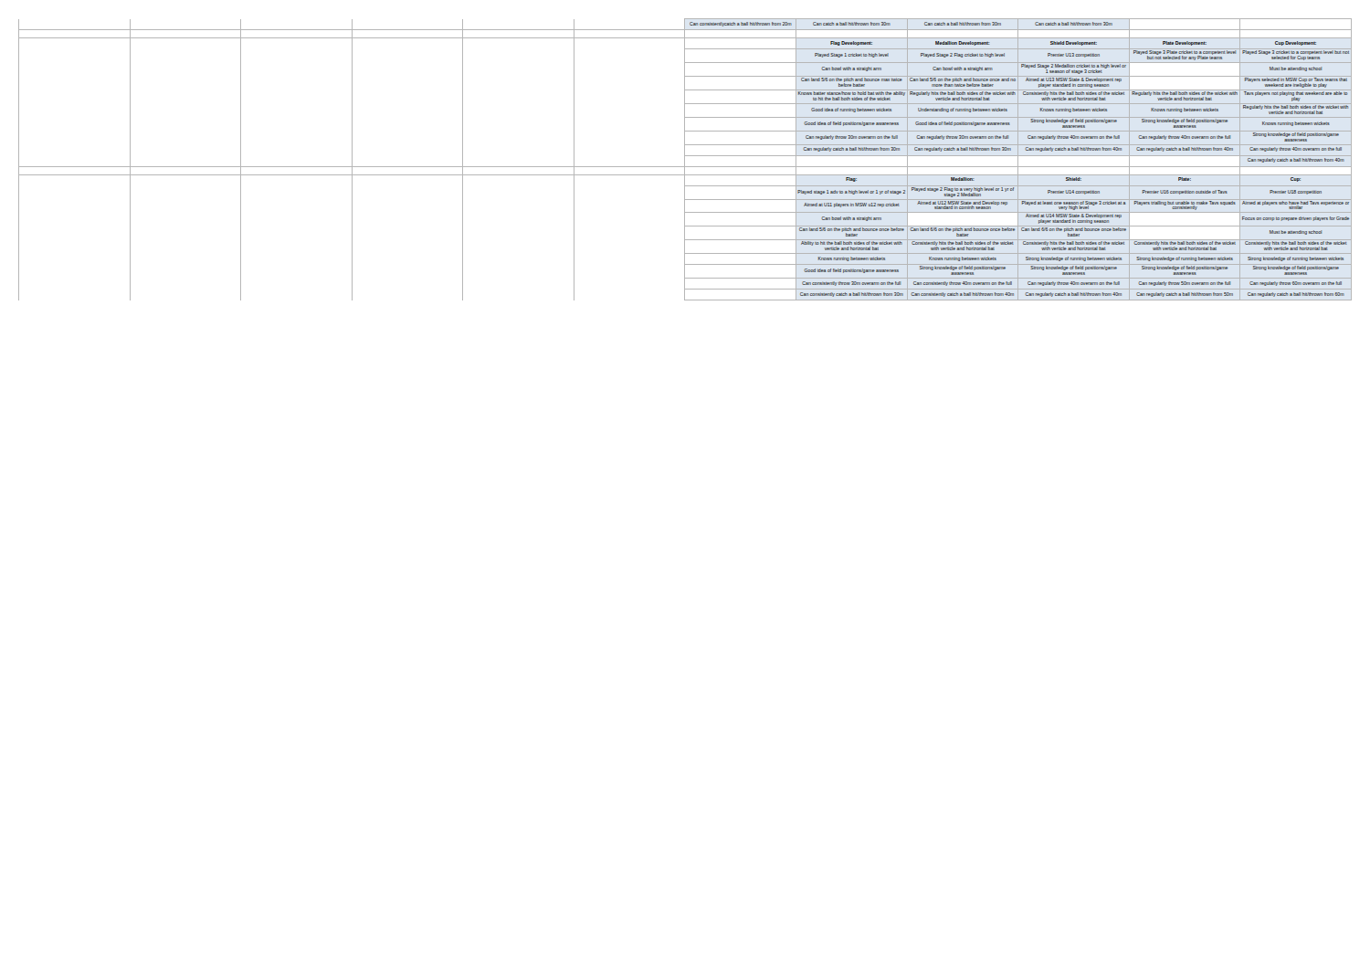| | | | | | | Can consistentlycatch a ball hit/thrown from 20m | Can catch a ball hit/thrown from 30m | Can catch a ball hit/thrown from 30m | Can catch a ball hit/thrown from 30m | | |
| | | | | | | | Flag Development: | Medallion Development: | Shield Development: | Plate Development: | Cup Development: |
| | | | | | | | Played Stage 1 cricket to high level | Played Stage 2 Flag cricket to high level | Premier U13 competition | Played Stage 3 Plate cricket to a competent level but not selected for any Plate teams | Played Stage 3 cricket to a competent level but not selected for Cup teams |
| | | | | | | | Can bowl with a straight arm | Can bowl with a straight arm | Played Stage 2 Medallion cricket to a high level or 1 season of stage 3 cricket | | Must be attending school |
| | | | | | | | Can land 5/6 on the pitch and bounce max twice before batter | Can land 5/6 on the pitch and bounce once and no more than twice before batter | Aimed at U13 MSW State & Development rep player standard in coming season | | Players selected in MSW Cup or Tavs teams that weekend are ineligible to play |
| | | | | | | | Knows batter stance/how to hold bat with the ability to hit the ball both sides of the wicket | Regularly hits the ball both sides of the wicket with verticle and horizontal bat | Consistently hits the ball both sides of the wicket with verticle and horizontal bat | Regularly hits the ball both sides of the wicket with verticle and horizontal bat | Tavs players not playing that weekend are able to play |
| | | | | | | | Good idea of running between wickets | Understanding of running between wickets | Knows running between wickets | Knows running between wickets | Regularly hits the ball both sides of the wicket with verticle and horizontal bat |
| | | | | | | | Good idea of field positions/game awareness | Good idea of field positions/game awareness | Strong knowledge of field positions/game awareness | Strong knowledge of field positions/game awareness | Knows running between wickets |
| | | | | | | | Can regularly throw 30m overarm on the full | Can regularly throw 30m overarm on the full | Can regularly throw 40m overarm on the full | Can regularly throw 40m overarm on the full | Strong knowledge of field positions/game awareness |
| | | | | | | | Can regularly catch a ball hit/thrown from 30m | Can regularly catch a ball hit/thrown from 30m | Can regularly catch a ball hit/thrown from 40m | Can regularly catch a ball hit/thrown from 40m | Can regularly throw 40m overarm on the full |
| | | | | | | | | | | | Can regularly catch a ball hit/thrown from 40m |
| | | | | | | | Flag: | Medallion: | Shield: | Plate: | Cup: |
| | | | | | | | Played stage 1 adv to a high level or 1 yr of stage 2 | Played stage 2 Flag to a very high level or 1 yr of stage 2 Medallion | Premier U14 competition | Premier U16 competition outside of Tavs | Premier U18 competition |
| | | | | | | | Aimed at U11 players in MSW u12 rep cricket | Aimed at U12 MSW State and Develop rep standard in cominh season | Played at least one season of Stage 3 cricket at a very high level | Players trialling but unable to make Tavs squads consistently | Aimed at players who have had Tavs experience or similar |
| | | | | | | | Can bowl with a straight arm | | Aimed at U14 MSW State & Development rep player standard in coming season | | Focus on comp to prepare driven players for Grade |
| | | | | | | | Can land 5/6 on the pitch and bounce once before batter | Can land 6/6 on the pitch and bounce once before batter | Can land 6/6 on the pitch and bounce once before batter | | Must be attending school |
| | | | | | | | Ability to hit the ball both sides of the wicket with verticle and horizontal bat | Consistently hits the ball both sides of the wicket with verticle and horizontal bat | Consistently hits the ball both sides of the wicket with verticle and horizontal bat | Consistently hits the ball both sides of the wicket with verticle and horizontal bat | Consistently hits the ball both sides of the wicket with verticle and horizontal bat |
| | | | | | | | Knows running between wickets | Knows running between wickets | Strong knowledge of running between wickets | Strong knowledge of running between wickets | Strong knowledge of running between wickets |
| | | | | | | | Good idea of field positions/game awareness | Strong knowledge of field positions/game awareness | Strong knowledge of field positions/game awareness | Strong knowledge of field positions/game awareness | Strong knowledge of field positions/game awareness |
| | | | | | | | Can consistently throw 30m overarm on the full | Can consistently throw 40m overarm on the full | Can regularly throw 40m overarm on the full | Can regularly throw 50m overarm on the full | Can regularly throw 60m overarm on the full |
| | | | | | | | Can consistently catch a ball hit/thrown from 30m | Can consistently catch a ball hit/thrown from 40m | Can regularly catch a ball hit/thrown from 40m | Can regularly catch a ball hit/thrown from 50m | Can regularly catch a ball hit/thrown from 60m |